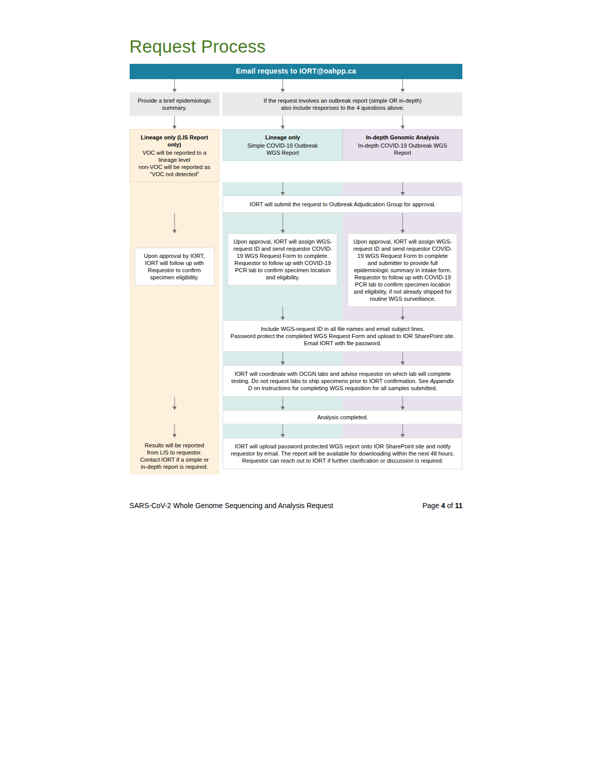Request Process
Email requests to IORT@oahpp.ca
| Provide a brief epidemiologic summary. | | If the request involves an outbreak report (simple OR in-depth) also include responses to the 4 questions above. |
| Lineage only (LIS Report only) VOC will be reported to a lineage level non-VOC will be reported as “VOC not detected” | | Lineage only Simple COVID-19 Outbreak WGS Report | In-depth Genomic Analysis In-depth COVID-19 Outbreak WGS Report |
| | | IORT will submit the request to Outbreak Adjudication Group for approval. |
| Upon approval by IORT, IORT will follow up with Requestor to confirm specimen eligibility. | | Upon approval, IORT will assign WGS-request ID and send requestor COVID-19 WGS Request Form to complete. Requestor to follow up with COVID-19 PCR lab to confirm specimen location and eligibility. | Upon approval, IORT will assign WGS-request ID and send requestor COVID-19 WGS Request Form to complete and submitter to provide full epidemiologic summary in intake form. Requestor to follow up with COVID-19 PCR lab to confirm specimen location and eligibility, if not already shipped for routine WGS surveillance. |
| | | Include WGS-request ID in all file names and email subject lines. Password protect the completed WGS Request Form and upload to IOR SharePoint site. Email IORT with file password. |
| | | IORT will coordinate with OCGN labs and advise requestor on which lab will complete testing. Do not request labs to ship specimens prior to IORT confirmation. See Appendix D on instructions for completing WGS requisition for all samples submitted. |
| | | Analysis completed. |
| Results will be reported from LIS to requestor. Contact IORT if a simple or in-depth report is required. | | IORT will upload password protected WGS report onto IOR SharePoint site and notify requestor by email. The report will be available for downloading within the next 48 hours. Requestor can reach out to IORT if further clarification or discussion is required. |
SARS-CoV-2 Whole Genome Sequencing and Analysis Request
Page 4 of 11